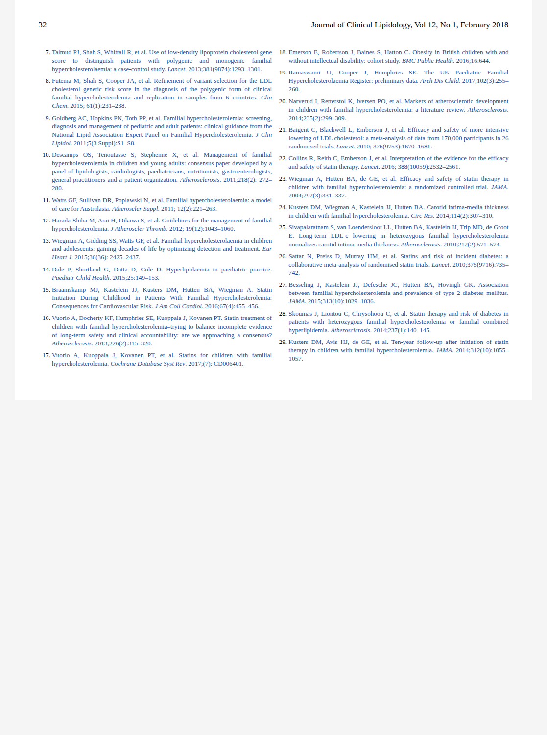32
Journal of Clinical Lipidology, Vol 12, No 1, February 2018
Talmud PJ, Shah S, Whittall R, et al. Use of low-density lipoprotein cholesterol gene score to distinguish patients with polygenic and monogenic familial hypercholesterolaemia: a case-control study. Lancet. 2013;381(9874):1293–1301.
Futema M, Shah S, Cooper JA, et al. Refinement of variant selection for the LDL cholesterol genetic risk score in the diagnosis of the polygenic form of clinical familial hypercholesterolemia and replication in samples from 6 countries. Clin Chem. 2015; 61(1):231–238.
Goldberg AC, Hopkins PN, Toth PP, et al. Familial hypercholesterolemia: screening, diagnosis and management of pediatric and adult patients: clinical guidance from the National Lipid Association Expert Panel on Familial Hypercholesterolemia. J Clin Lipidol. 2011;5(3 Suppl):S1–S8.
Descamps OS, Tenoutasse S, Stephenne X, et al. Management of familial hypercholesterolemia in children and young adults: consensus paper developed by a panel of lipidologists, cardiologists, paediatricians, nutritionists, gastroenterologists, general practitioners and a patient organization. Atherosclerosis. 2011;218(2): 272–280.
Watts GF, Sullivan DR, Poplawski N, et al. Familial hypercholesterolaemia: a model of care for Australasia. Atheroscler Suppl. 2011; 12(2):221–263.
Harada-Shiba M, Arai H, Oikawa S, et al. Guidelines for the management of familial hypercholesterolemia. J Atheroscler Thromb. 2012; 19(12):1043–1060.
Wiegman A, Gidding SS, Watts GF, et al. Familial hypercholesterolaemia in children and adolescents: gaining decades of life by optimizing detection and treatment. Eur Heart J. 2015;36(36): 2425–2437.
Dale P, Shortland G, Datta D, Cole D. Hyperlipidaemia in paediatric practice. Paediatr Child Health. 2015;25:149–153.
Braamskamp MJ, Kastelein JJ, Kusters DM, Hutten BA, Wiegman A. Statin Initiation During Childhood in Patients With Familial Hypercholesterolemia: Consequences for Cardiovascular Risk. J Am Coll Cardiol. 2016;67(4):455–456.
Vuorio A, Docherty KF, Humphries SE, Kuoppala J, Kovanen PT. Statin treatment of children with familial hypercholesterolemia–trying to balance incomplete evidence of long-term safety and clinical accountability: are we approaching a consensus? Atherosclerosis. 2013;226(2):315–320.
Vuorio A, Kuoppala J, Kovanen PT, et al. Statins for children with familial hypercholesterolemia. Cochrane Database Syst Rev. 2017;(7): CD006401.
Emerson E, Robertson J, Baines S, Hatton C. Obesity in British children with and without intellectual disability: cohort study. BMC Public Health. 2016;16:644.
Ramaswami U, Cooper J, Humphries SE. The UK Paediatric Familial Hypercholesterolaemia Register: preliminary data. Arch Dis Child. 2017;102(3):255–260.
Narverud I, Retterstol K, Iversen PO, et al. Markers of atherosclerotic development in children with familial hypercholesterolemia: a literature review. Atherosclerosis. 2014;235(2):299–309.
Baigent C, Blackwell L, Emberson J, et al. Efficacy and safety of more intensive lowering of LDL cholesterol: a meta-analysis of data from 170,000 participants in 26 randomised trials. Lancet. 2010; 376(9753):1670–1681.
Collins R, Reith C, Emberson J, et al. Interpretation of the evidence for the efficacy and safety of statin therapy. Lancet. 2016; 388(10059):2532–2561.
Wiegman A, Hutten BA, de GE, et al. Efficacy and safety of statin therapy in children with familial hypercholesterolemia: a randomized controlled trial. JAMA. 2004;292(3):331–337.
Kusters DM, Wiegman A, Kastelein JJ, Hutten BA. Carotid intima-media thickness in children with familial hypercholesterolemia. Circ Res. 2014;114(2):307–310.
Sivapalaratnam S, van Loendersloot LL, Hutten BA, Kastelein JJ, Trip MD, de Groot E. Long-term LDL-c lowering in heterozygous familial hypercholesterolemia normalizes carotid intima-media thickness. Atherosclerosis. 2010;212(2):571–574.
Sattar N, Preiss D, Murray HM, et al. Statins and risk of incident diabetes: a collaborative meta-analysis of randomised statin trials. Lancet. 2010;375(9716):735–742.
Besseling J, Kastelein JJ, Defesche JC, Hutten BA, Hovingh GK. Association between familial hypercholesterolemia and prevalence of type 2 diabetes mellitus. JAMA. 2015;313(10):1029–1036.
Skoumas J, Liontou C, Chrysohoou C, et al. Statin therapy and risk of diabetes in patients with heterozygous familial hypercholesterolemia or familial combined hyperlipidemia. Atherosclerosis. 2014;237(1):140–145.
Kusters DM, Avis HJ, de GE, et al. Ten-year follow-up after initiation of statin therapy in children with familial hypercholesterolemia. JAMA. 2014;312(10):1055–1057.